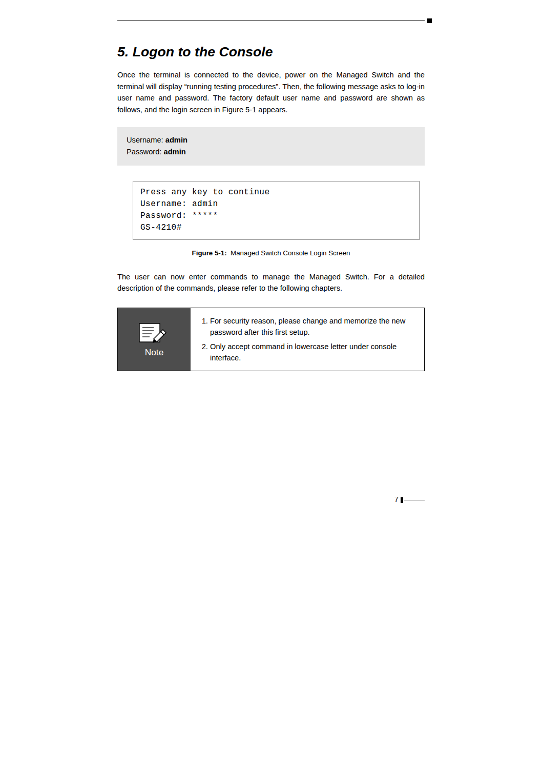5. Logon to the Console
Once the terminal is connected to the device, power on the Managed Switch and the terminal will display “running testing procedures”. Then, the following message asks to log-in user name and password. The factory default user name and password are shown as follows, and the login screen in Figure 5-1 appears.
Username: admin
Password: admin
Press any key to continue
Username: admin
Password: *****
GS-4210#
Figure 5-1: Managed Switch Console Login Screen
The user can now enter commands to manage the Managed Switch. For a detailed description of the commands, please refer to the following chapters.
Note
For security reason, please change and memorize the new password after this first setup.
Only accept command in lowercase letter under console interface.
7